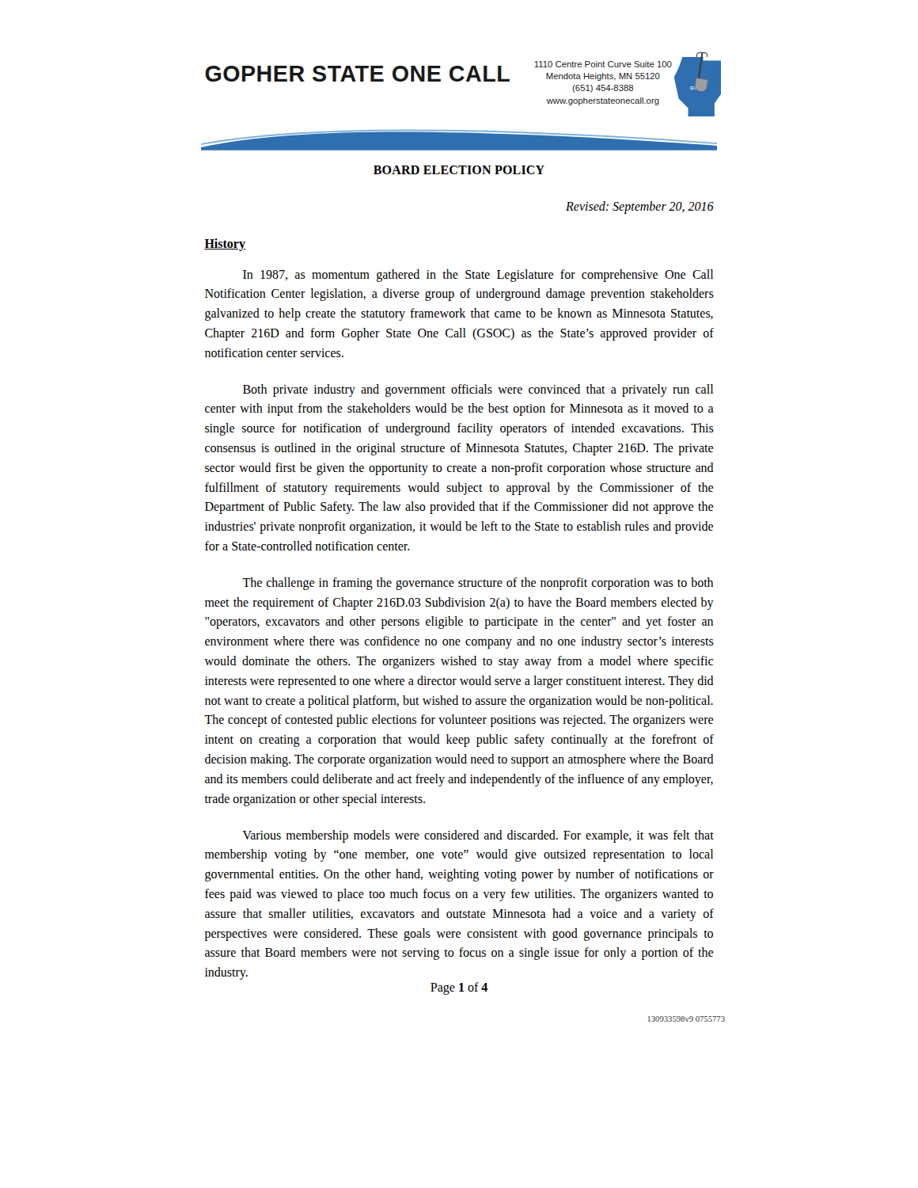GOPHER STATE ONE CALL
1110 Centre Point Curve Suite 100
Mendota Heights, MN 55120
(651) 454-8388
www.gopherstateonecall.org
GSOC
BOARD ELECTION POLICY
Revised: September 20, 2016
History
In 1987, as momentum gathered in the State Legislature for comprehensive One Call Notification Center legislation, a diverse group of underground damage prevention stakeholders galvanized to help create the statutory framework that came to be known as Minnesota Statutes, Chapter 216D and form Gopher State One Call (GSOC) as the State’s approved provider of notification center services.
Both private industry and government officials were convinced that a privately run call center with input from the stakeholders would be the best option for Minnesota as it moved to a single source for notification of underground facility operators of intended excavations. This consensus is outlined in the original structure of Minnesota Statutes, Chapter 216D. The private sector would first be given the opportunity to create a non-profit corporation whose structure and fulfillment of statutory requirements would subject to approval by the Commissioner of the Department of Public Safety. The law also provided that if the Commissioner did not approve the industries' private nonprofit organization, it would be left to the State to establish rules and provide for a State-controlled notification center.
The challenge in framing the governance structure of the nonprofit corporation was to both meet the requirement of Chapter 216D.03 Subdivision 2(a) to have the Board members elected by "operators, excavators and other persons eligible to participate in the center" and yet foster an environment where there was confidence no one company and no one industry sector’s interests would dominate the others. The organizers wished to stay away from a model where specific interests were represented to one where a director would serve a larger constituent interest. They did not want to create a political platform, but wished to assure the organization would be non-political. The concept of contested public elections for volunteer positions was rejected. The organizers were intent on creating a corporation that would keep public safety continually at the forefront of decision making. The corporate organization would need to support an atmosphere where the Board and its members could deliberate and act freely and independently of the influence of any employer, trade organization or other special interests.
Various membership models were considered and discarded. For example, it was felt that membership voting by “one member, one vote” would give outsized representation to local governmental entities. On the other hand, weighting voting power by number of notifications or fees paid was viewed to place too much focus on a very few utilities. The organizers wanted to assure that smaller utilities, excavators and outstate Minnesota had a voice and a variety of perspectives were considered. These goals were consistent with good governance principals to assure that Board members were not serving to focus on a single issue for only a portion of the industry.
Page 1 of 4
130933598v9 0755773